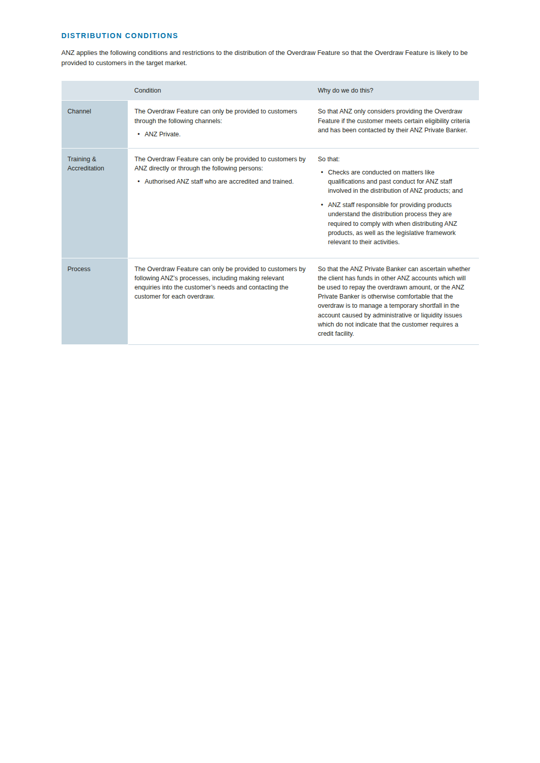Distribution Conditions
ANZ applies the following conditions and restrictions to the distribution of the Overdraw Feature so that the Overdraw Feature is likely to be provided to customers in the target market.
| | Condition | Why do we do this? |
| --- | --- | --- |
| Channel | The Overdraw Feature can only be provided to customers through the following channels: ANZ Private. | So that ANZ only considers providing the Overdraw Feature if the customer meets certain eligibility criteria and has been contacted by their ANZ Private Banker. |
| Training & Accreditation | The Overdraw Feature can only be provided to customers by ANZ directly or through the following persons: Authorised ANZ staff who are accredited and trained. | So that: Checks are conducted on matters like qualifications and past conduct for ANZ staff involved in the distribution of ANZ products; and ANZ staff responsible for providing products understand the distribution process they are required to comply with when distributing ANZ products, as well as the legislative framework relevant to their activities. |
| Process | The Overdraw Feature can only be provided to customers by following ANZ’s processes, including making relevant enquiries into the customer’s needs and contacting the customer for each overdraw. | So that the ANZ Private Banker can ascertain whether the client has funds in other ANZ accounts which will be used to repay the overdrawn amount, or the ANZ Private Banker is otherwise comfortable that the overdraw is to manage a temporary shortfall in the account caused by administrative or liquidity issues which do not indicate that the customer requires a credit facility. |